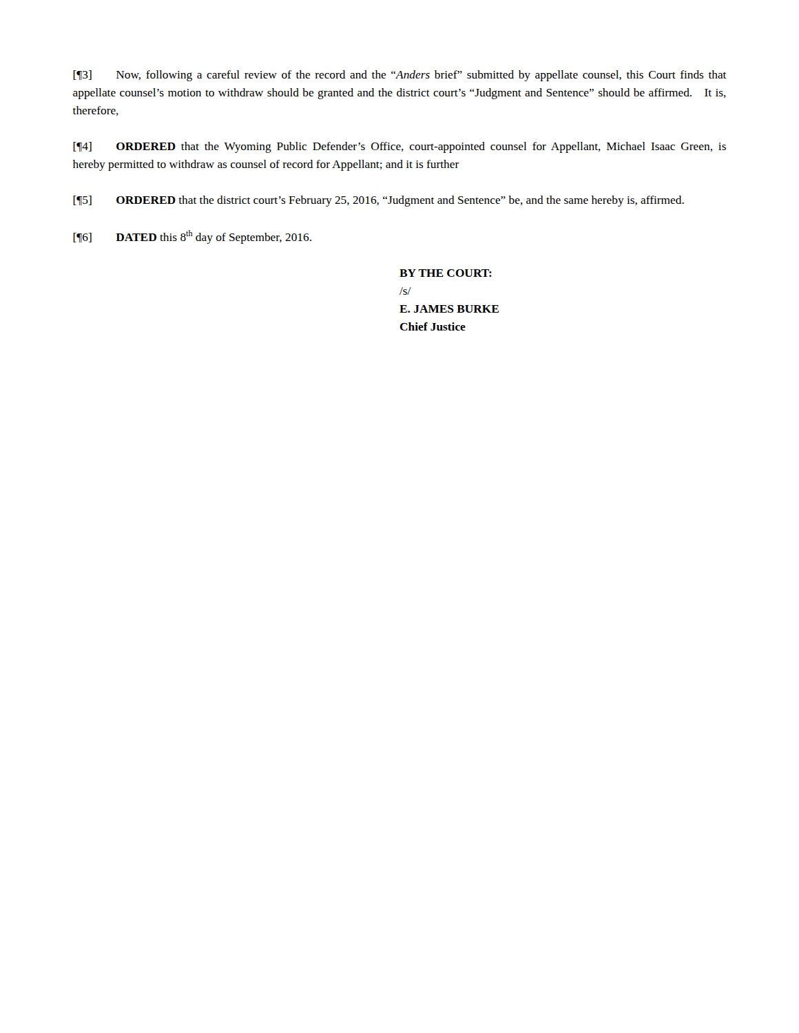[¶3]  Now, following a careful review of the record and the “Anders brief” submitted by appellate counsel, this Court finds that appellate counsel’s motion to withdraw should be granted and the district court’s “Judgment and Sentence” should be affirmed. It is, therefore,
[¶4]  ORDERED that the Wyoming Public Defender’s Office, court-appointed counsel for Appellant, Michael Isaac Green, is hereby permitted to withdraw as counsel of record for Appellant; and it is further
[¶5]  ORDERED that the district court’s February 25, 2016, “Judgment and Sentence” be, and the same hereby is, affirmed.
[¶6]  DATED this 8th day of September, 2016.
BY THE COURT:
/s/
E. JAMES BURKE
Chief Justice